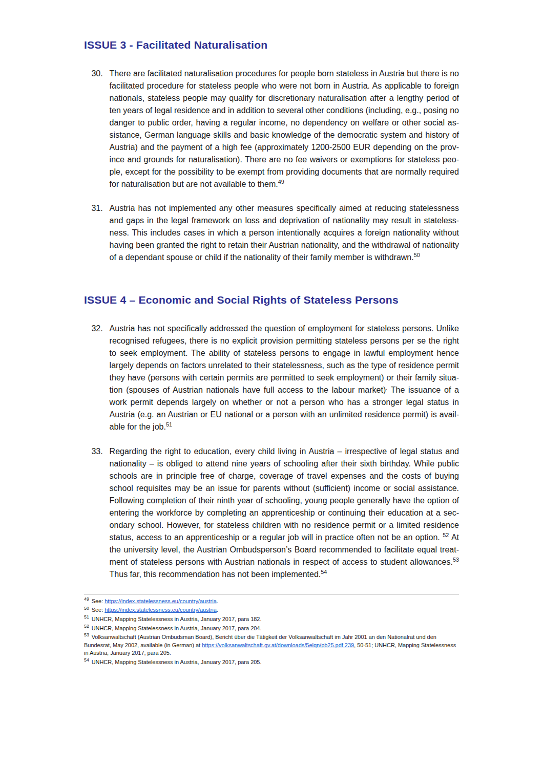ISSUE 3 - Facilitated Naturalisation
There are facilitated naturalisation procedures for people born stateless in Austria but there is no facilitated procedure for stateless people who were not born in Austria. As applicable to foreign nationals, stateless people may qualify for discretionary naturalisation after a lengthy period of ten years of legal residence and in addition to several other conditions (including, e.g., posing no danger to public order, having a regular income, no dependency on welfare or other social assistance, German language skills and basic knowledge of the democratic system and history of Austria) and the payment of a high fee (approximately 1200-2500 EUR depending on the province and grounds for naturalisation). There are no fee waivers or exemptions for stateless people, except for the possibility to be exempt from providing documents that are normally required for naturalisation but are not available to them.49
Austria has not implemented any other measures specifically aimed at reducing statelessness and gaps in the legal framework on loss and deprivation of nationality may result in statelessness. This includes cases in which a person intentionally acquires a foreign nationality without having been granted the right to retain their Austrian nationality, and the withdrawal of nationality of a dependant spouse or child if the nationality of their family member is withdrawn.50
ISSUE 4 – Economic and Social Rights of Stateless Persons
Austria has not specifically addressed the question of employment for stateless persons. Unlike recognised refugees, there is no explicit provision permitting stateless persons per se the right to seek employment. The ability of stateless persons to engage in lawful employment hence largely depends on factors unrelated to their statelessness, such as the type of residence permit they have (persons with certain permits are permitted to seek employment) or their family situation (spouses of Austrian nationals have full access to the labour market). The issuance of a work permit depends largely on whether or not a person who has a stronger legal status in Austria (e.g. an Austrian or EU national or a person with an unlimited residence permit) is available for the job.51
Regarding the right to education, every child living in Austria – irrespective of legal status and nationality – is obliged to attend nine years of schooling after their sixth birthday. While public schools are in principle free of charge, coverage of travel expenses and the costs of buying school requisites may be an issue for parents without (sufficient) income or social assistance. Following completion of their ninth year of schooling, young people generally have the option of entering the workforce by completing an apprenticeship or continuing their education at a secondary school. However, for stateless children with no residence permit or a limited residence status, access to an apprenticeship or a regular job will in practice often not be an option. 52 At the university level, the Austrian Ombudsperson’s Board recommended to facilitate equal treatment of stateless persons with Austrian nationals in respect of access to student allowances.53 Thus far, this recommendation has not been implemented.54
49 See: https://index.statelessness.eu/country/austria.
50 See: https://index.statelessness.eu/country/austria.
51 UNHCR, Mapping Statelessness in Austria, January 2017, para 182.
52 UNHCR, Mapping Statelessness in Austria, January 2017, para 204.
53 Volksanwaltschaft (Austrian Ombudsman Board), Bericht über die Tätigkeit der Volksanwaltschaft im Jahr 2001 an den Nationalrat und den Bundesrat, May 2002, available (in German) at https://volksanwaltschaft.gv.at/downloads/5elqn/pb25.pdf.239, 50-51; UNHCR, Mapping Statelessness in Austria, January 2017, para 205.
54 UNHCR, Mapping Statelessness in Austria, January 2017, para 205.